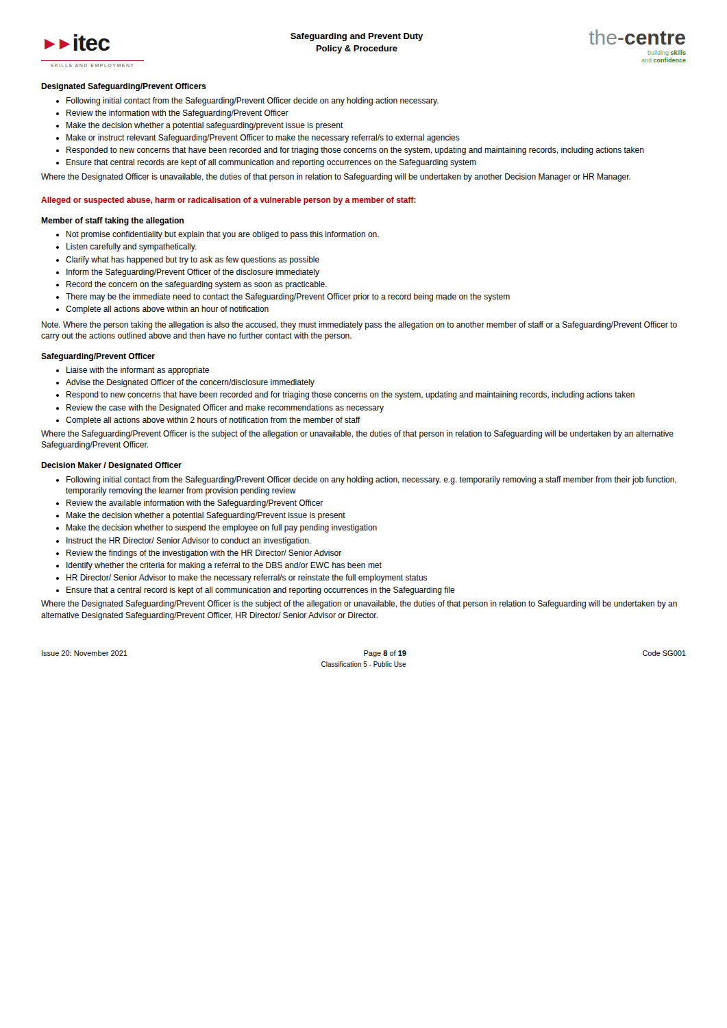►► itec
SKILLS AND EMPLOYMENT
Safeguarding and Prevent Duty
Policy & Procedure
the-centre
building skills
and confidence
Designated Safeguarding/Prevent Officers
Following initial contact from the Safeguarding/Prevent Officer decide on any holding action necessary.
Review the information with the Safeguarding/Prevent Officer
Make the decision whether a potential safeguarding/prevent issue is present
Make or instruct relevant Safeguarding/Prevent Officer to make the necessary referral/s to external agencies
Responded to new concerns that have been recorded and for triaging those concerns on the system, updating and maintaining records, including actions taken
Ensure that central records are kept of all communication and reporting occurrences on the Safeguarding system
Where the Designated Officer is unavailable, the duties of that person in relation to Safeguarding will be undertaken by another Decision Manager or HR Manager.
Alleged or suspected abuse, harm or radicalisation of a vulnerable person by a member of staff:
Member of staff taking the allegation
Not promise confidentiality but explain that you are obliged to pass this information on.
Listen carefully and sympathetically.
Clarify what has happened but try to ask as few questions as possible
Inform the Safeguarding/Prevent Officer of the disclosure immediately
Record the concern on the safeguarding system as soon as practicable.
There may be the immediate need to contact the Safeguarding/Prevent Officer prior to a record being made on the system
Complete all actions above within an hour of notification
Note. Where the person taking the allegation is also the accused, they must immediately pass the allegation on to another member of staff or a Safeguarding/Prevent Officer to carry out the actions outlined above and then have no further contact with the person.
Safeguarding/Prevent Officer
Liaise with the informant as appropriate
Advise the Designated Officer of the concern/disclosure immediately
Respond to new concerns that have been recorded and for triaging those concerns on the system, updating and maintaining records, including actions taken
Review the case with the Designated Officer and make recommendations as necessary
Complete all actions above within 2 hours of notification from the member of staff
Where the Safeguarding/Prevent Officer is the subject of the allegation or unavailable, the duties of that person in relation to Safeguarding will be undertaken by an alternative Safeguarding/Prevent Officer.
Decision Maker / Designated Officer
Following initial contact from the Safeguarding/Prevent Officer decide on any holding action, necessary. e.g. temporarily removing a staff member from their job function, temporarily removing the learner from provision pending review
Review the available information with the Safeguarding/Prevent Officer
Make the decision whether a potential Safeguarding/Prevent issue is present
Make the decision whether to suspend the employee on full pay pending investigation
Instruct the HR Director/ Senior Advisor to conduct an investigation.
Review the findings of the investigation with the HR Director/ Senior Advisor
Identify whether the criteria for making a referral to the DBS and/or EWC has been met
HR Director/ Senior Advisor to make the necessary referral/s or reinstate the full employment status
Ensure that a central record is kept of all communication and reporting occurrences in the Safeguarding file
Where the Designated Safeguarding/Prevent Officer is the subject of the allegation or unavailable, the duties of that person in relation to Safeguarding will be undertaken by an alternative Designated Safeguarding/Prevent Officer, HR Director/ Senior Advisor or Director.
Issue 20: November 2021
Page 8 of 19
Code SG001
Classification 5 - Public Use